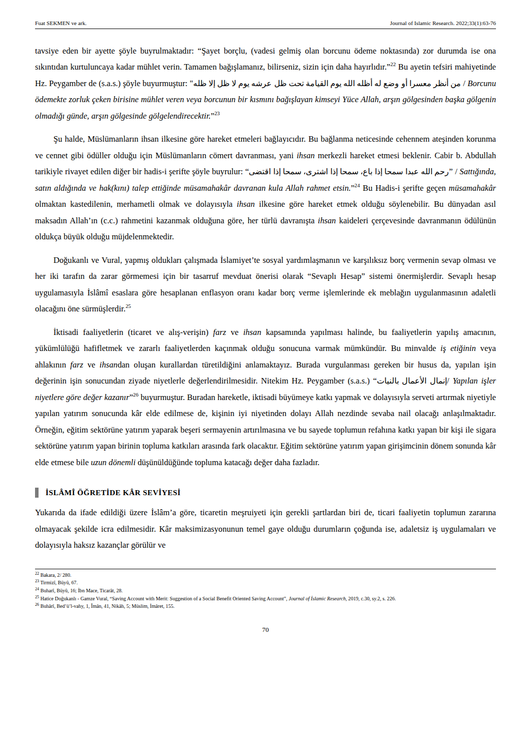Fuat SEKMEN ve ark.
Journal of Islamic Research. 2022;33(1):63-76
tavsiye eden bir ayette şöyle buyrulmaktadır: “Şayet borçlu, (vadesi gelmiş olan borcunu ödeme noktasında) zor durumda ise ona sıkıntıdan kurtuluncaya kadar mühlet verin. Tamamen bağışlamanız, bilirseniz, sizin için daha hayırlıdır.”22 Bu ayetin tefsiri mahiyetinde Hz. Peygamber de (s.a.s.) şöyle buyurmuştur: "من أنظر معسرا أو وضع له أظله الله يوم القيامة تحت ظل عرشه يوم لا ظل إلا ظله / Borcunu ödemekte zorluk çeken birisine mühlet veren veya borcunun bir kısmını bağışlayan kimseyi Yüce Allah, arşın gölgesinden başka gölgenin olmadığı günde, arşın gölgesinde gölgelendirecektir.”23
Şu halde, Müslümanların ihsan ilkesine göre hareket etmeleri bağlayıcıdır. Bu bağlanma neticesinde cehennem ateşinden korunma ve cennet gibi ödüller olduğu için Müslümanların cömert davranması, yani ihsan merkezli hareket etmesi beklenir. Cabir b. Abdullah tarikiyle rivayet edilen diğer bir hadis-i şerifte şöyle buyrulur: “رحم الله عبدا سمحا إذا باع، سمحا إذا اشترى، سمحا إذا اقتضى” / Sattığında, satın aldığında ve hak(kını) talep ettiğinde müsamahakâr davranan kula Allah rahmet etsin.”24 Bu Hadis-i şerifte geçen müsamahakâr olmaktan kastedilenin, merhametli olmak ve dolayısıyla ihsan ilkesine göre hareket etmek olduğu söylenebilir. Bu dünyadan asıl maksadın Allah’ın (c.c.) rahmetini kazanmak olduğuna göre, her türlü davranışta ihsan kaideleri çerçevesinde davranmanın ödülünün oldukça büyük olduğu müjdelenmektedir.
Doğukanlı ve Vural, yapmış oldukları çalışmada İslamiyet’te sosyal yardımlaşmanın ve karşılıksız borç vermenin sevap olması ve her iki tarafın da zarar görmemesi için bir tasarruf mevduat önerisi olarak “Sevaplı Hesap” sistemi önermişlerdir. Sevaplı hesap uygulamasıyla İslâmî esaslara göre hesaplanan enflasyon oranı kadar borç verme işlemlerinde ek meblağın uygulanmasının adaletli olacağını öne sürmüşlerdir.25
İktisadi faaliyetlerin (ticaret ve alış-verişin) farz ve ihsan kapsamında yapılması halinde, bu faaliyetlerin yapılış amacının, yükümlülüğü hafifletmek ve zararlı faaliyetlerden kaçınmak olduğu sonucuna varmak mümkündür. Bu minvalde iş etiğinin veya ahlakının farz ve ihsandan oluşan kurallardan türetildiğini anlamaktayız. Burada vurgulanması gereken bir husus da, yapılan işin değerinin işin sonucundan ziyade niyetlerle değerlendirilmesidir. Nitekim Hz. Peygamber (s.a.s.) “إنمال الأعمال بالنيات/ Yapılan işler niyetlere göre değer kazanır”26 buyurmuştur. Buradan hareketle, iktisadi büyümeye katkı yapmak ve dolayısıyla serveti artırmak niyetiyle yapılan yatırım sonucunda kâr elde edilmese de, kişinin iyi niyetinden dolayı Allah nezdinde sevaba nail olacağı anlaşılmaktadır. Örneğin, eğitim sektörüne yatırım yaparak beşeri sermayenin artırılmasına ve bu sayede toplumun refahına katkı yapan bir kişi ile sigara sektörüne yatırım yapan birinin topluma katkıları arasında fark olacaktır. Eğitim sektörüne yatırım yapan girişimcinin dönem sonunda kâr elde etmese bile uzun dönemli düşünüldüğünde topluma katacağı değer daha fazladır.
İslâmî Öğretide Kâr Seviyesi
Yukarıda da ifade edildiği üzere İslâm’a göre, ticaretin meşruiyeti için gerekli şartlardan biri de, ticari faaliyetin toplumun zararına olmayacak şekilde icra edilmesidir. Kâr maksimizasyonunun temel gaye olduğu durumların çoğunda ise, adaletsiz iş uygulamaları ve dolayısıyla haksız kazançlar görülür ve
22 Bakara, 2/ 280.
23 Tirmizî, Büyû, 67.
24 Buharî, Büyû, 16; İbn Mace, Ticarât, 28.
25 Hatice Doğukanlı - Gamze Vural, “Saving Account with Merit: Suggestion of a Social Benefit Oriented Saving Account”, Journal of İslamic Research, 2019, c.30, sy.2, s. 226.
26 Buhârî, Bed’ü’l-vahy, 1, Îmân, 41, Nikâh, 5; Müslim, İmâret, 155.
70